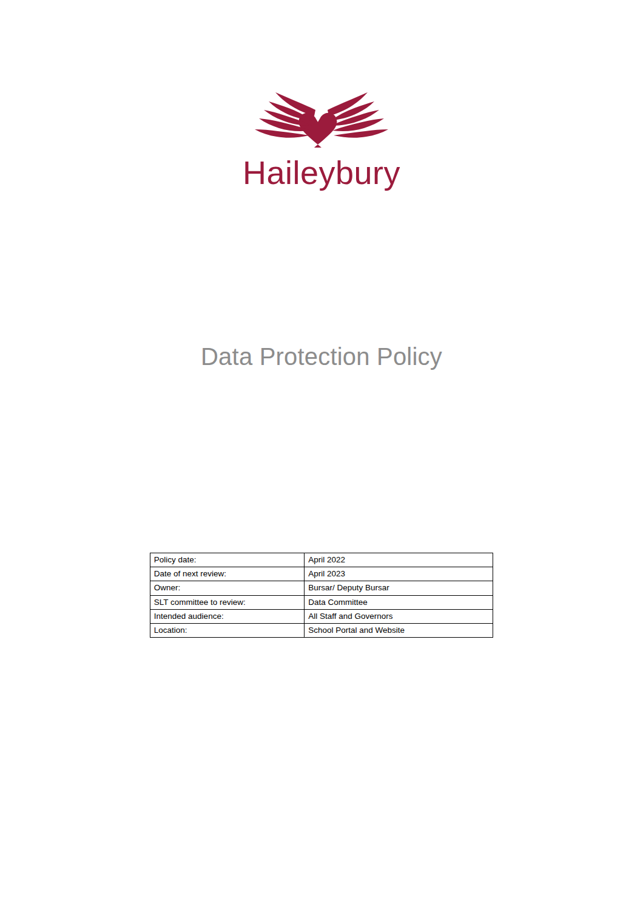Haileybury
Data Protection Policy
| Policy date: | April 2022 |
| Date of next review: | April 2023 |
| Owner: | Bursar/ Deputy Bursar |
| SLT committee to review: | Data Committee |
| Intended audience: | All Staff and Governors |
| Location: | School Portal and Website |